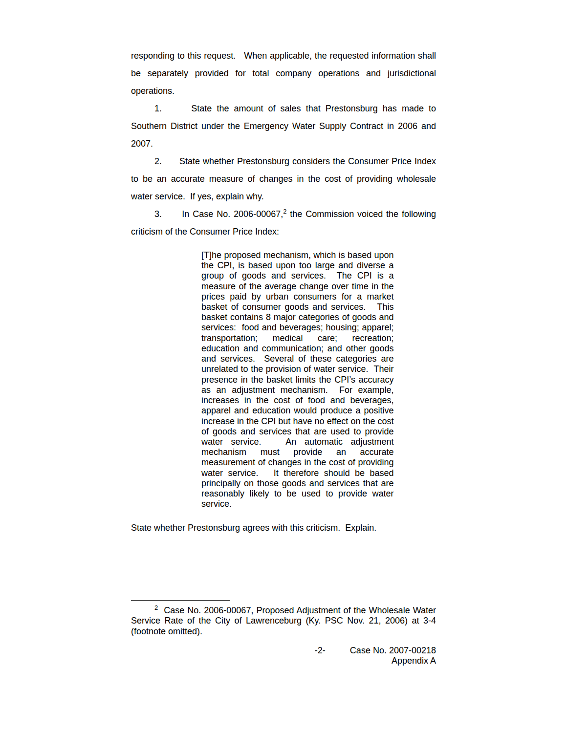responding to this request. When applicable, the requested information shall be separately provided for total company operations and jurisdictional operations.
1. State the amount of sales that Prestonsburg has made to Southern District under the Emergency Water Supply Contract in 2006 and 2007.
2. State whether Prestonsburg considers the Consumer Price Index to be an accurate measure of changes in the cost of providing wholesale water service. If yes, explain why.
3. In Case No. 2006-00067,2 the Commission voiced the following criticism of the Consumer Price Index:
[T]he proposed mechanism, which is based upon the CPI, is based upon too large and diverse a group of goods and services. The CPI is a measure of the average change over time in the prices paid by urban consumers for a market basket of consumer goods and services. This basket contains 8 major categories of goods and services: food and beverages; housing; apparel; transportation; medical care; recreation; education and communication; and other goods and services. Several of these categories are unrelated to the provision of water service. Their presence in the basket limits the CPI’s accuracy as an adjustment mechanism. For example, increases in the cost of food and beverages, apparel and education would produce a positive increase in the CPI but have no effect on the cost of goods and services that are used to provide water service. An automatic adjustment mechanism must provide an accurate measurement of changes in the cost of providing water service. It therefore should be based principally on those goods and services that are reasonably likely to be used to provide water service.
State whether Prestonsburg agrees with this criticism. Explain.
2 Case No. 2006-00067, Proposed Adjustment of the Wholesale Water Service Rate of the City of Lawrenceburg (Ky. PSC Nov. 21, 2006) at 3-4 (footnote omitted).
-2- Case No. 2007-00218
Appendix A